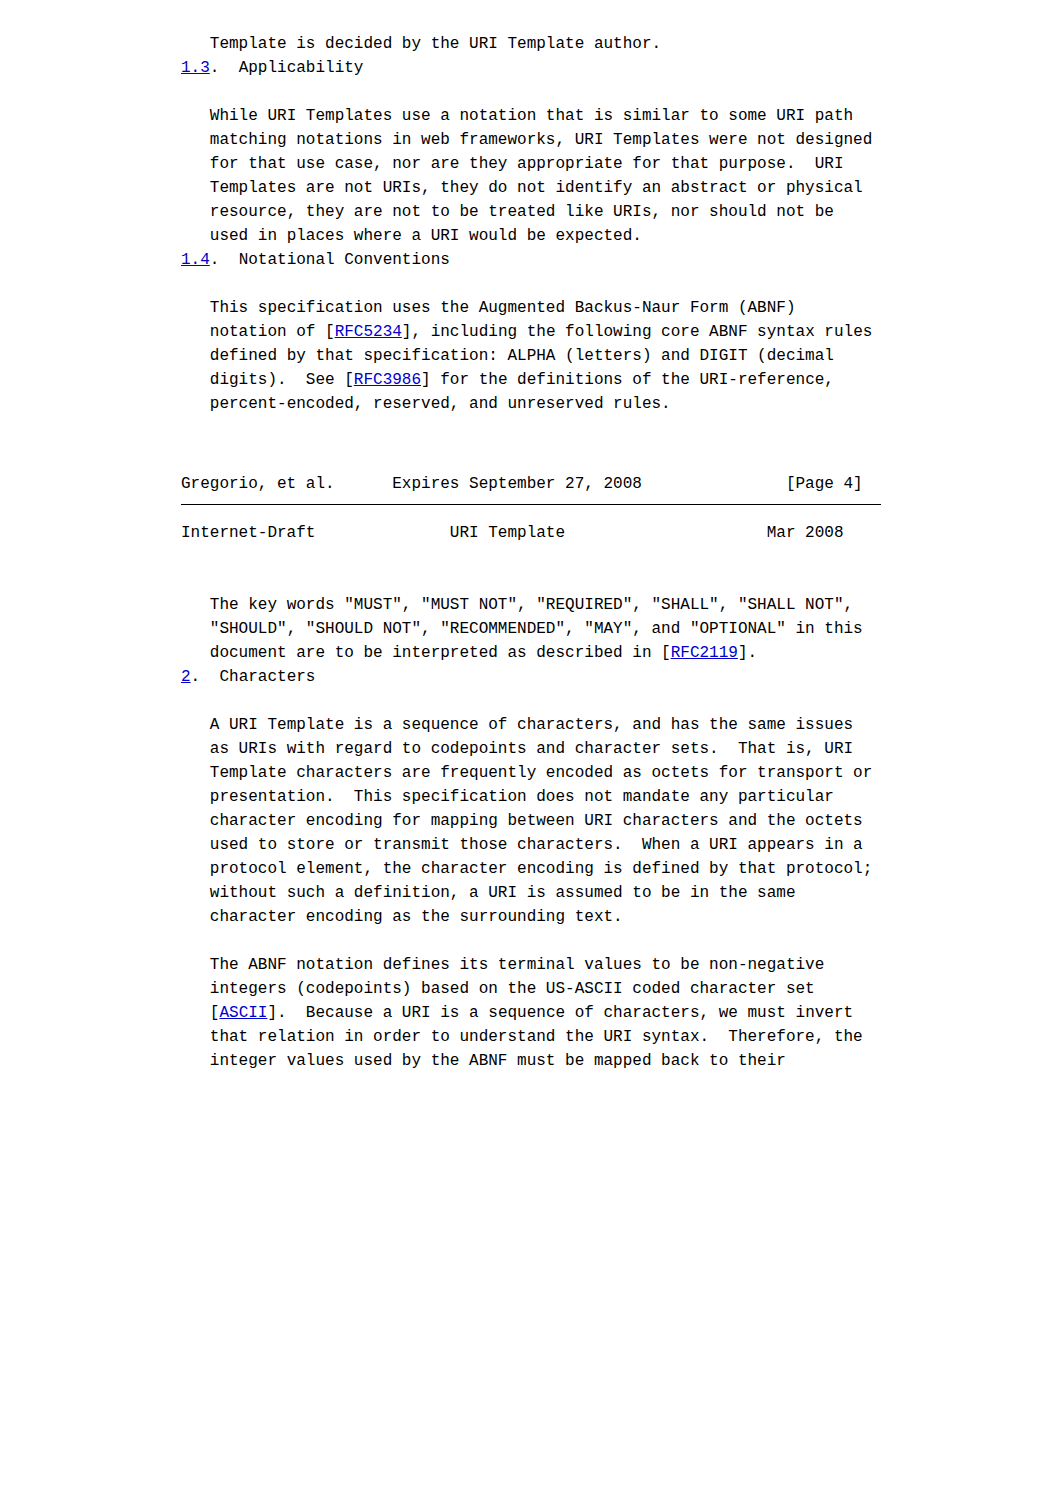Template is decided by the URI Template author.
1.3.  Applicability

   While URI Templates use a notation that is similar to some URI path
   matching notations in web frameworks, URI Templates were not designed
   for that use case, nor are they appropriate for that purpose.  URI
   Templates are not URIs, they do not identify an abstract or physical
   resource, they are not to be treated like URIs, nor should not be
   used in places where a URI would be expected.
1.4.  Notational Conventions

   This specification uses the Augmented Backus-Naur Form (ABNF)
   notation of [RFC5234], including the following core ABNF syntax rules
   defined by that specification: ALPHA (letters) and DIGIT (decimal
   digits).  See [RFC3986] for the definitions of the URI-reference,
   percent-encoded, reserved, and unreserved rules.
Gregorio, et al.      Expires September 27, 2008               [Page 4]
Internet-Draft              URI Template                     Mar 2008


   The key words "MUST", "MUST NOT", "REQUIRED", "SHALL", "SHALL NOT",
   "SHOULD", "SHOULD NOT", "RECOMMENDED", "MAY", and "OPTIONAL" in this
   document are to be interpreted as described in [RFC2119].
2.  Characters

   A URI Template is a sequence of characters, and has the same issues
   as URIs with regard to codepoints and character sets.  That is, URI
   Template characters are frequently encoded as octets for transport or
   presentation.  This specification does not mandate any particular
   character encoding for mapping between URI characters and the octets
   used to store or transmit those characters.  When a URI appears in a
   protocol element, the character encoding is defined by that protocol;
   without such a definition, a URI is assumed to be in the same
   character encoding as the surrounding text.

   The ABNF notation defines its terminal values to be non-negative
   integers (codepoints) based on the US-ASCII coded character set
   [ASCII].  Because a URI is a sequence of characters, we must invert
   that relation in order to understand the URI syntax.  Therefore, the
   integer values used by the ABNF must be mapped back to their